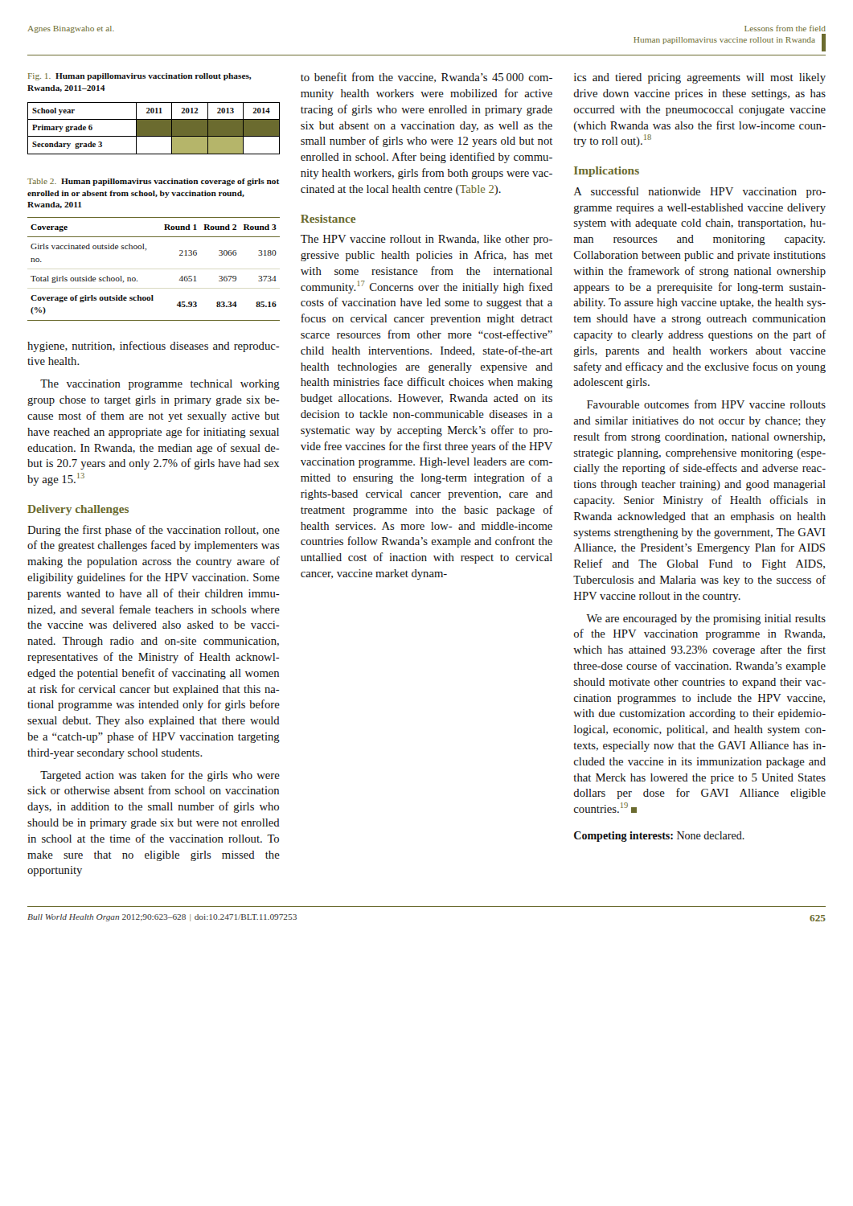Agnes Binagwaho et al.
Lessons from the field Human papillomavirus vaccine rollout in Rwanda
Fig. 1. Human papillomavirus vaccination rollout phases, Rwanda, 2011–2014
| School year | 2011 | 2012 | 2013 | 2014 |
| --- | --- | --- | --- | --- |
| Primary grade 6 | | | | |
| Secondary grade 3 | | | | |
Table 2. Human papillomavirus vaccination coverage of girls not enrolled in or absent from school, by vaccination round, Rwanda, 2011
| Coverage | Round 1 | Round 2 | Round 3 |
| --- | --- | --- | --- |
| Girls vaccinated outside school, no. | 2136 | 3066 | 3180 |
| Total girls outside school, no. | 4651 | 3679 | 3734 |
| Coverage of girls outside school (%) | 45.93 | 83.34 | 85.16 |
hygiene, nutrition, infectious diseases and reproductive health.
The vaccination programme technical working group chose to target girls in primary grade six because most of them are not yet sexually active but have reached an appropriate age for initiating sexual education. In Rwanda, the median age of sexual debut is 20.7 years and only 2.7% of girls have had sex by age 15.13
Delivery challenges
During the first phase of the vaccination rollout, one of the greatest challenges faced by implementers was making the population across the country aware of eligibility guidelines for the HPV vaccination. Some parents wanted to have all of their children immunized, and several female teachers in schools where the vaccine was delivered also asked to be vaccinated. Through radio and on-site communication, representatives of the Ministry of Health acknowledged the potential benefit of vaccinating all women at risk for cervical cancer but explained that this national programme was intended only for girls before sexual debut. They also explained that there would be a “catch-up” phase of HPV vaccination targeting third-year secondary school students.
Targeted action was taken for the girls who were sick or otherwise absent from school on vaccination days, in addition to the small number of girls who should be in primary grade six but were not enrolled in school at the time of the vaccination rollout. To make sure that no eligible girls missed the opportunity
to benefit from the vaccine, Rwanda’s 45 000 community health workers were mobilized for active tracing of girls who were enrolled in primary grade six but absent on a vaccination day, as well as the small number of girls who were 12 years old but not enrolled in school. After being identified by community health workers, girls from both groups were vaccinated at the local health centre (Table 2).
Resistance
The HPV vaccine rollout in Rwanda, like other progressive public health policies in Africa, has met with some resistance from the international community.17 Concerns over the initially high fixed costs of vaccination have led some to suggest that a focus on cervical cancer prevention might detract scarce resources from other more “cost-effective” child health interventions. Indeed, state-of-the-art health technologies are generally expensive and health ministries face difficult choices when making budget allocations. However, Rwanda acted on its decision to tackle non-communicable diseases in a systematic way by accepting Merck’s offer to provide free vaccines for the first three years of the HPV vaccination programme. High-level leaders are committed to ensuring the long-term integration of a rights-based cervical cancer prevention, care and treatment programme into the basic package of health services. As more low- and middle-income countries follow Rwanda’s example and confront the untallied cost of inaction with respect to cervical cancer, vaccine market dynam-
ics and tiered pricing agreements will most likely drive down vaccine prices in these settings, as has occurred with the pneumococcal conjugate vaccine (which Rwanda was also the first low-income country to roll out).18
Implications
A successful nationwide HPV vaccination programme requires a well-established vaccine delivery system with adequate cold chain, transportation, human resources and monitoring capacity. Collaboration between public and private institutions within the framework of strong national ownership appears to be a prerequisite for long-term sustainability. To assure high vaccine uptake, the health system should have a strong outreach communication capacity to clearly address questions on the part of girls, parents and health workers about vaccine safety and efficacy and the exclusive focus on young adolescent girls.
Favourable outcomes from HPV vaccine rollouts and similar initiatives do not occur by chance; they result from strong coordination, national ownership, strategic planning, comprehensive monitoring (especially the reporting of side-effects and adverse reactions through teacher training) and good managerial capacity. Senior Ministry of Health officials in Rwanda acknowledged that an emphasis on health systems strengthening by the government, The GAVI Alliance, the President’s Emergency Plan for AIDS Relief and The Global Fund to Fight AIDS, Tuberculosis and Malaria was key to the success of HPV vaccine rollout in the country.
We are encouraged by the promising initial results of the HPV vaccination programme in Rwanda, which has attained 93.23% coverage after the first three-dose course of vaccination. Rwanda’s example should motivate other countries to expand their vaccination programmes to include the HPV vaccine, with due customization according to their epidemiological, economic, political, and health system contexts, especially now that the GAVI Alliance has included the vaccine in its immunization package and that Merck has lowered the price to 5 United States dollars per dose for GAVI Alliance eligible countries.19
Competing interests: None declared.
Bull World Health Organ 2012;90:623–628|doi:10.2471/BLT.11.097253
625